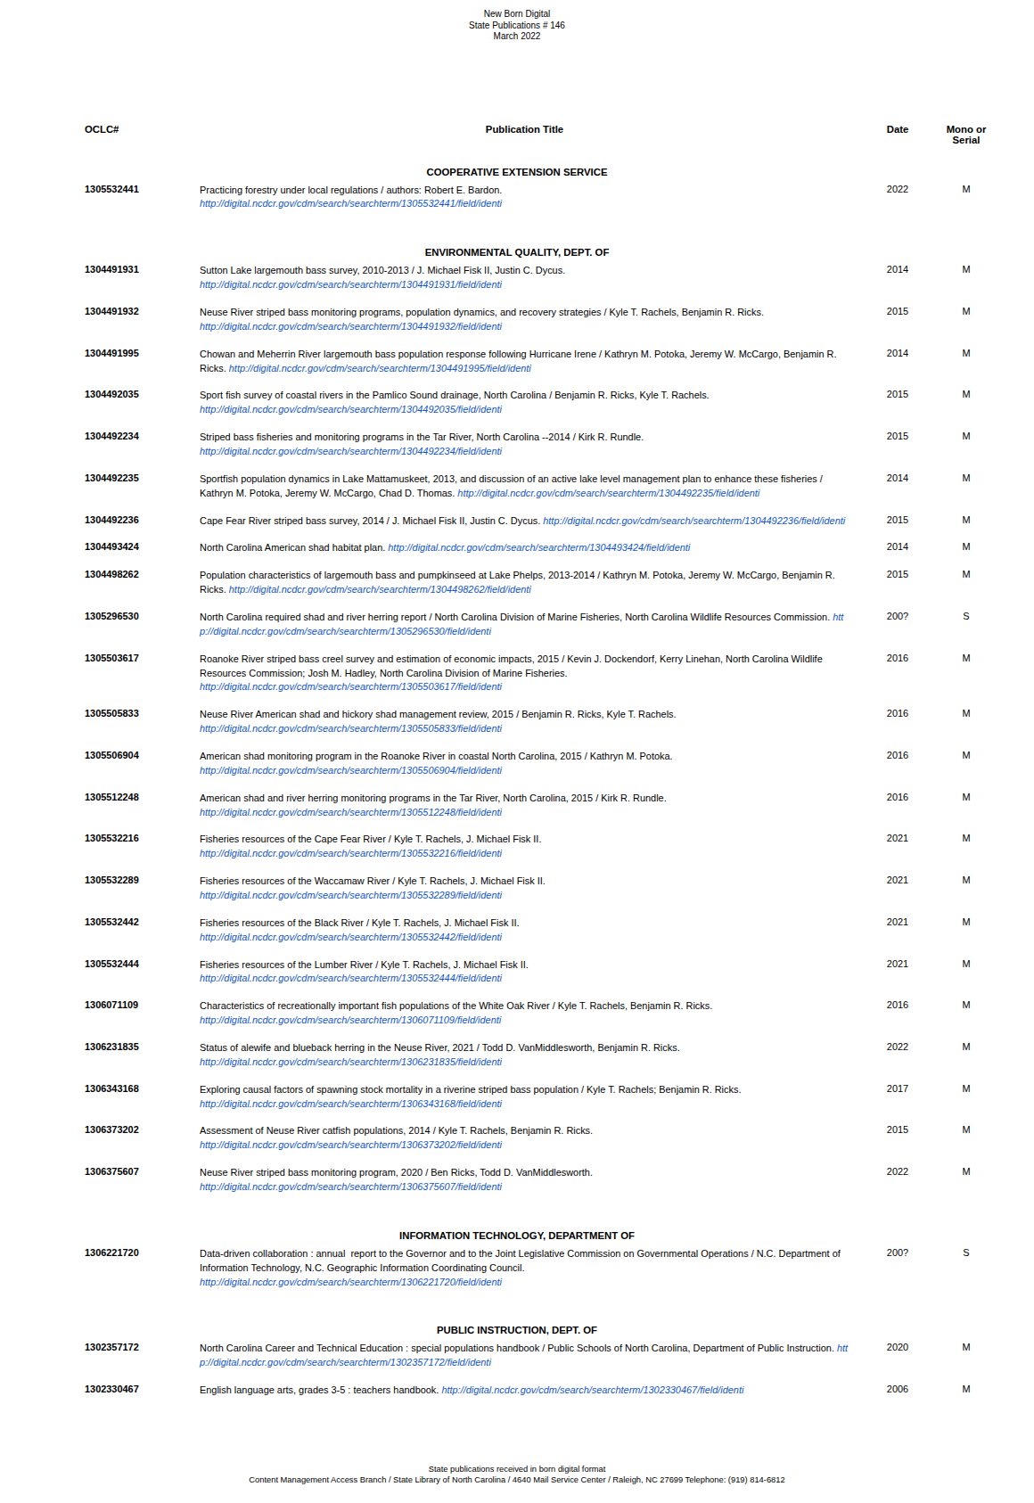New Born Digital
State Publications # 146
March 2022
| OCLC# | Publication Title | Date | Mono or Serial |
| --- | --- | --- | --- |
| COOPERATIVE EXTENSION SERVICE |
| 1305532441 | Practicing forestry under local regulations / authors: Robert E. Bardon. http://digital.ncdcr.gov/cdm/search/searchterm/1305532441/field/identi | 2022 | M |
| ENVIRONMENTAL QUALITY, DEPT. OF |
| 1304491931 | Sutton Lake largemouth bass survey, 2010-2013 / J. Michael Fisk II, Justin C. Dycus. http://digital.ncdcr.gov/cdm/search/searchterm/1304491931/field/identi | 2014 | M |
| 1304491932 | Neuse River striped bass monitoring programs, population dynamics, and recovery strategies / Kyle T. Rachels, Benjamin R. Ricks. http://digital.ncdcr.gov/cdm/search/searchterm/1304491932/field/identi | 2015 | M |
| 1304491995 | Chowan and Meherrin River largemouth bass population response following Hurricane Irene / Kathryn M. Potoka, Jeremy W. McCargo, Benjamin R. Ricks. http://digital.ncdcr.gov/cdm/search/searchterm/1304491995/field/identi | 2014 | M |
| 1304492035 | Sport fish survey of coastal rivers in the Pamlico Sound drainage, North Carolina / Benjamin R. Ricks, Kyle T. Rachels. http://digital.ncdcr.gov/cdm/search/searchterm/1304492035/field/identi | 2015 | M |
| 1304492234 | Striped bass fisheries and monitoring programs in the Tar River, North Carolina --2014 / Kirk R. Rundle. http://digital.ncdcr.gov/cdm/search/searchterm/1304492234/field/identi | 2015 | M |
| 1304492235 | Sportfish population dynamics in Lake Mattamuskeet, 2013, and discussion of an active lake level management plan to enhance these fisheries / Kathryn M. Potoka, Jeremy W. McCargo, Chad D. Thomas. http://digital.ncdcr.gov/cdm/search/searchterm/1304492235/field/identi | 2014 | M |
| 1304492236 | Cape Fear River striped bass survey, 2014 / J. Michael Fisk II, Justin C. Dycus. http://digital.ncdcr.gov/cdm/search/searchterm/1304492236/field/identi | 2015 | M |
| 1304493424 | North Carolina American shad habitat plan. http://digital.ncdcr.gov/cdm/search/searchterm/1304493424/field/identi | 2014 | M |
| 1304498262 | Population characteristics of largemouth bass and pumpkinseed at Lake Phelps, 2013-2014 / Kathryn M. Potoka, Jeremy W. McCargo, Benjamin R. Ricks. http://digital.ncdcr.gov/cdm/search/searchterm/1304498262/field/identi | 2015 | M |
| 1305296530 | North Carolina required shad and river herring report / North Carolina Division of Marine Fisheries, North Carolina Wildlife Resources Commission. http://digital.ncdcr.gov/cdm/search/searchterm/1305296530/field/identi | 200? | S |
| 1305503617 | Roanoke River striped bass creel survey and estimation of economic impacts, 2015 / Kevin J. Dockendorf, Kerry Linehan, North Carolina Wildlife Resources Commission; Josh M. Hadley, North Carolina Division of Marine Fisheries. http://digital.ncdcr.gov/cdm/search/searchterm/1305503617/field/identi | 2016 | M |
| 1305505833 | Neuse River American shad and hickory shad management review, 2015 / Benjamin R. Ricks, Kyle T. Rachels. http://digital.ncdcr.gov/cdm/search/searchterm/1305505833/field/identi | 2016 | M |
| 1305506904 | American shad monitoring program in the Roanoke River in coastal North Carolina, 2015 / Kathryn M. Potoka. http://digital.ncdcr.gov/cdm/search/searchterm/1305506904/field/identi | 2016 | M |
| 1305512248 | American shad and river herring monitoring programs in the Tar River, North Carolina, 2015 / Kirk R. Rundle. http://digital.ncdcr.gov/cdm/search/searchterm/1305512248/field/identi | 2016 | M |
| 1305532216 | Fisheries resources of the Cape Fear River / Kyle T. Rachels, J. Michael Fisk II. http://digital.ncdcr.gov/cdm/search/searchterm/1305532216/field/identi | 2021 | M |
| 1305532289 | Fisheries resources of the Waccamaw River / Kyle T. Rachels, J. Michael Fisk II. http://digital.ncdcr.gov/cdm/search/searchterm/1305532289/field/identi | 2021 | M |
| 1305532442 | Fisheries resources of the Black River / Kyle T. Rachels, J. Michael Fisk II. http://digital.ncdcr.gov/cdm/search/searchterm/1305532442/field/identi | 2021 | M |
| 1305532444 | Fisheries resources of the Lumber River / Kyle T. Rachels, J. Michael Fisk II. http://digital.ncdcr.gov/cdm/search/searchterm/1305532444/field/identi | 2021 | M |
| 1306071109 | Characteristics of recreationally important fish populations of the White Oak River / Kyle T. Rachels, Benjamin R. Ricks. http://digital.ncdcr.gov/cdm/search/searchterm/1306071109/field/identi | 2016 | M |
| 1306231835 | Status of alewife and blueback herring in the Neuse River, 2021 / Todd D. VanMiddlesworth, Benjamin R. Ricks. http://digital.ncdcr.gov/cdm/search/searchterm/1306231835/field/identi | 2022 | M |
| 1306343168 | Exploring causal factors of spawning stock mortality in a riverine striped bass population / Kyle T. Rachels; Benjamin R. Ricks. http://digital.ncdcr.gov/cdm/search/searchterm/1306343168/field/identi | 2017 | M |
| 1306373202 | Assessment of Neuse River catfish populations, 2014 / Kyle T. Rachels, Benjamin R. Ricks. http://digital.ncdcr.gov/cdm/search/searchterm/1306373202/field/identi | 2015 | M |
| 1306375607 | Neuse River striped bass monitoring program, 2020 / Ben Ricks, Todd D. VanMiddlesworth. http://digital.ncdcr.gov/cdm/search/searchterm/1306375607/field/identi | 2022 | M |
| INFORMATION TECHNOLOGY, DEPARTMENT OF |
| 1306221720 | Data-driven collaboration : annual report to the Governor and to the Joint Legislative Commission on Governmental Operations / N.C. Department of Information Technology, N.C. Geographic Information Coordinating Council. http://digital.ncdcr.gov/cdm/search/searchterm/1306221720/field/identi | 200? | S |
| PUBLIC INSTRUCTION, DEPT. OF |
| 1302357172 | North Carolina Career and Technical Education : special populations handbook / Public Schools of North Carolina, Department of Public Instruction. http://digital.ncdcr.gov/cdm/search/searchterm/1302357172/field/identi | 2020 | M |
| 1302330467 | English language arts, grades 3-5 : teachers handbook. http://digital.ncdcr.gov/cdm/search/searchterm/1302330467/field/identi | 2006 | M |
State publications received in born digital format
Content Management Access Branch / State Library of North Carolina / 4640 Mail Service Center / Raleigh, NC 27699 Telephone: (919) 814-6812